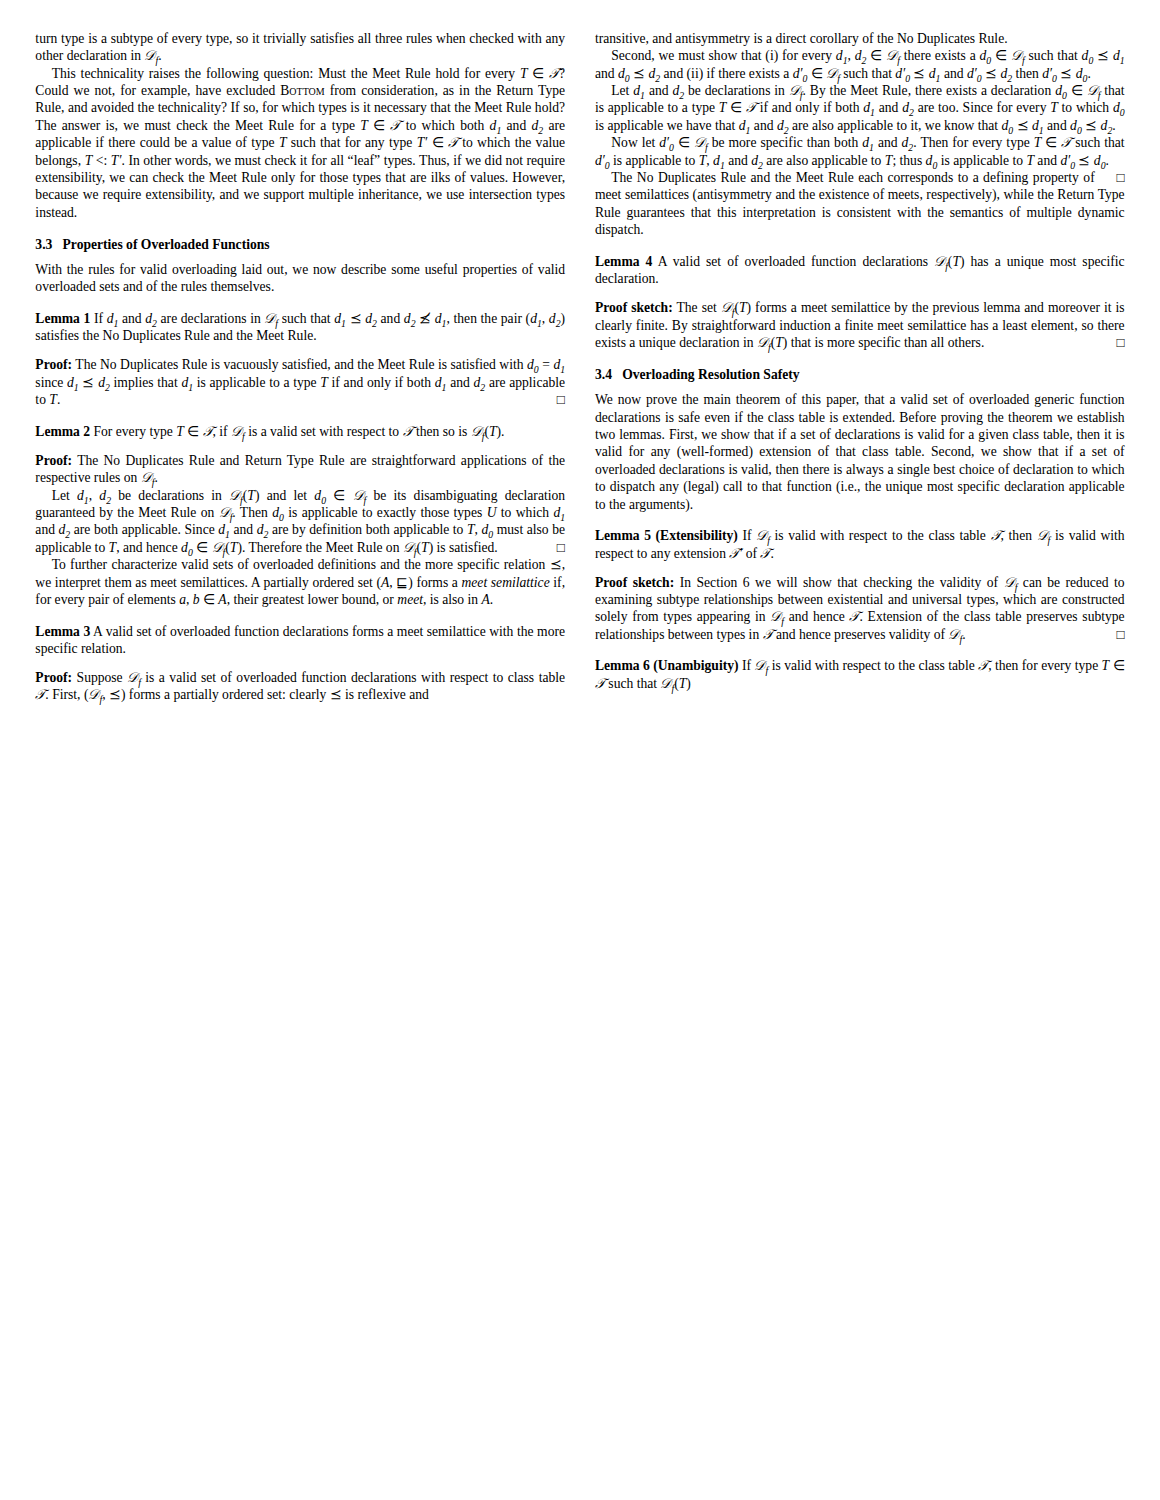turn type is a subtype of every type, so it trivially satisfies all three rules when checked with any other declaration in 𝒟f.
This technicality raises the following question: Must the Meet Rule hold for every T ∈ 𝒯? Could we not, for example, have excluded Bottom from consideration, as in the Return Type Rule, and avoided the technicality? If so, for which types is it necessary that the Meet Rule hold? The answer is, we must check the Meet Rule for a type T ∈ 𝒯 to which both d1 and d2 are applicable if there could be a value of type T such that for any type T′ ∈ 𝒯 to which the value belongs, T <: T′. In other words, we must check it for all “leaf” types. Thus, if we did not require extensibility, we can check the Meet Rule only for those types that are ilks of values. However, because we require extensibility, and we support multiple inheritance, we use intersection types instead.
3.3 Properties of Overloaded Functions
With the rules for valid overloading laid out, we now describe some useful properties of valid overloaded sets and of the rules themselves.
Lemma 1 If d1 and d2 are declarations in 𝒟f such that d1 ⪯ d2 and d2 ⪯̸ d1, then the pair (d1, d2) satisfies the No Duplicates Rule and the Meet Rule.
Proof: The No Duplicates Rule is vacuously satisfied, and the Meet Rule is satisfied with d0 = d1 since d1 ⪯ d2 implies that d1 is applicable to a type T if and only if both d1 and d2 are applicable to T. □
Lemma 2 For every type T ∈ 𝒯, if 𝒟f is a valid set with respect to 𝒯 then so is 𝒟f(T).
Proof: The No Duplicates Rule and Return Type Rule are straightforward applications of the respective rules on 𝒟f.
Let d1, d2 be declarations in 𝒟f(T) and let d0 ∈ 𝒟f be its disambiguating declaration guaranteed by the Meet Rule on 𝒟f. Then d0 is applicable to exactly those types U to which d1 and d2 are both applicable. Since d1 and d2 are by definition both applicable to T, d0 must also be applicable to T, and hence d0 ∈ 𝒟f(T). Therefore the Meet Rule on 𝒟f(T) is satisfied. □
To further characterize valid sets of overloaded definitions and the more specific relation ⪯, we interpret them as meet semilattices. A partially ordered set (A, ⊑) forms a meet semilattice if, for every pair of elements a, b ∈ A, their greatest lower bound, or meet, is also in A.
Lemma 3 A valid set of overloaded function declarations forms a meet semilattice with the more specific relation.
Proof: Suppose 𝒟f is a valid set of overloaded function declarations with respect to class table 𝒯. First, (𝒟f, ⪯) forms a partially ordered set: clearly ⪯ is reflexive and
transitive, and antisymmetry is a direct corollary of the No Duplicates Rule.
Second, we must show that (i) for every d1, d2 ∈ 𝒟f there exists a d0 ∈ 𝒟f such that d0 ⪯ d1 and d0 ⪯ d2 and (ii) if there exists a d′0 ∈ 𝒟f such that d′0 ⪯ d1 and d′0 ⪯ d2 then d′0 ⪯ d0.
Let d1 and d2 be declarations in 𝒟f. By the Meet Rule, there exists a declaration d0 ∈ 𝒟f that is applicable to a type T ∈ 𝒯 if and only if both d1 and d2 are too. Since for every T to which d0 is applicable we have that d1 and d2 are also applicable to it, we know that d0 ⪯ d1 and d0 ⪯ d2.
Now let d′0 ∈ 𝒟f be more specific than both d1 and d2. Then for every type T ∈ 𝒯 such that d′0 is applicable to T, d1 and d2 are also applicable to T; thus d0 is applicable to T and d′0 ⪯ d0. □
The No Duplicates Rule and the Meet Rule each corresponds to a defining property of meet semilattices (antisymmetry and the existence of meets, respectively), while the Return Type Rule guarantees that this interpretation is consistent with the semantics of multiple dynamic dispatch.
Lemma 4 A valid set of overloaded function declarations 𝒟f(T) has a unique most specific declaration.
Proof sketch: The set 𝒟f(T) forms a meet semilattice by the previous lemma and moreover it is clearly finite. By straightforward induction a finite meet semilattice has a least element, so there exists a unique declaration in 𝒟f(T) that is more specific than all others. □
3.4 Overloading Resolution Safety
We now prove the main theorem of this paper, that a valid set of overloaded generic function declarations is safe even if the class table is extended. Before proving the theorem we establish two lemmas. First, we show that if a set of declarations is valid for a given class table, then it is valid for any (well-formed) extension of that class table. Second, we show that if a set of overloaded declarations is valid, then there is always a single best choice of declaration to which to dispatch any (legal) call to that function (i.e., the unique most specific declaration applicable to the arguments).
Lemma 5 (Extensibility) If 𝒟f is valid with respect to the class table 𝒯, then 𝒟f is valid with respect to any extension 𝒯′ of 𝒯.
Proof sketch: In Section 6 we will show that checking the validity of 𝒟f can be reduced to examining subtype relationships between existential and universal types, which are constructed solely from types appearing in 𝒟f and hence 𝒯. Extension of the class table preserves subtype relationships between types in 𝒯 and hence preserves validity of 𝒟f. □
Lemma 6 (Unambiguity) If 𝒟f is valid with respect to the class table 𝒯, then for every type T ∈ 𝒯 such that 𝒟f(T)